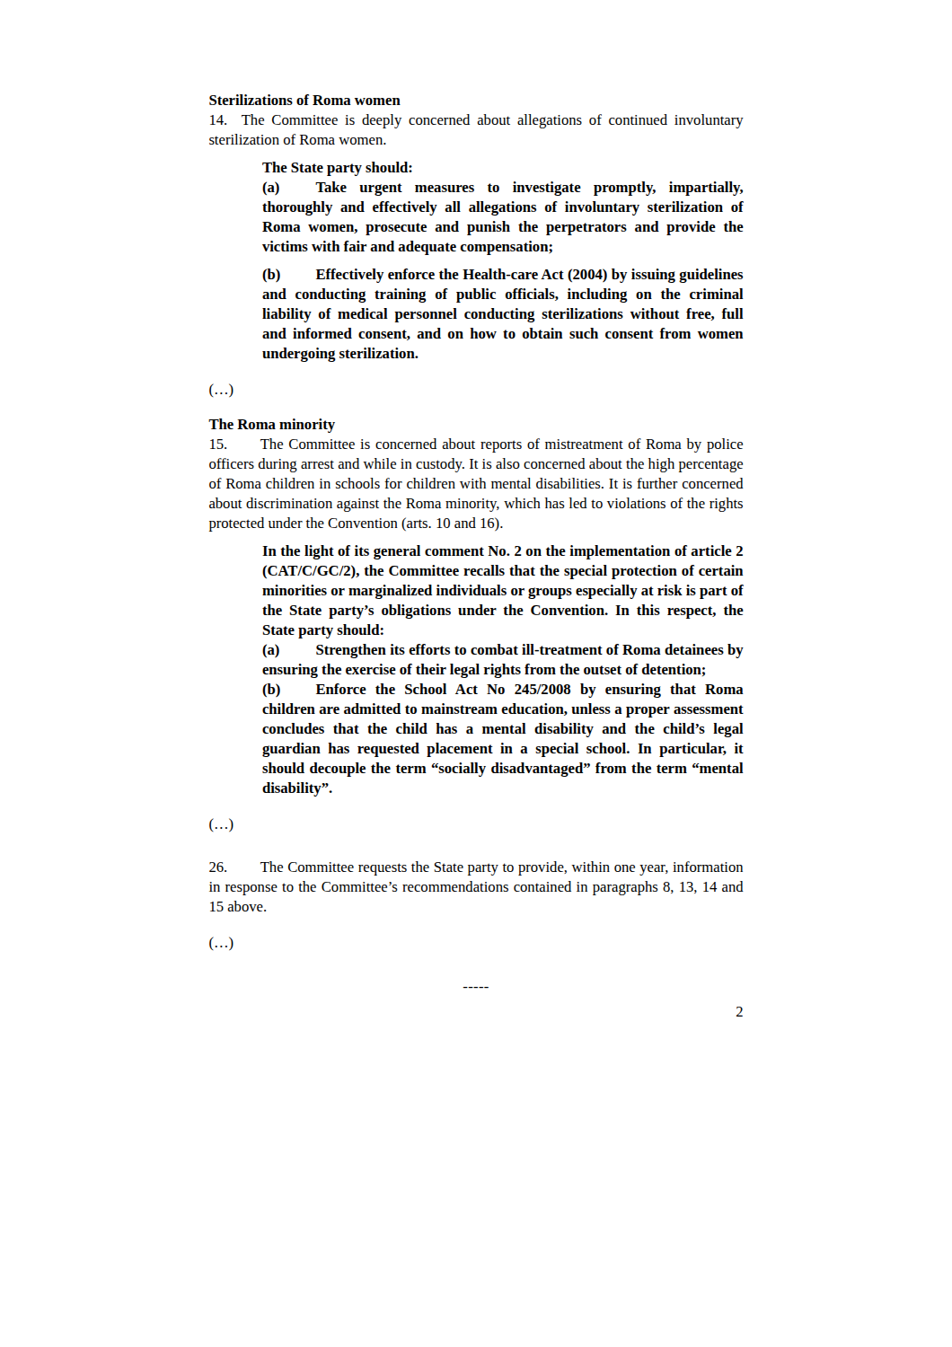Sterilizations of Roma women
14. The Committee is deeply concerned about allegations of continued involuntary sterilization of Roma women.
The State party should:
(a) Take urgent measures to investigate promptly, impartially, thoroughly and effectively all allegations of involuntary sterilization of Roma women, prosecute and punish the perpetrators and provide the victims with fair and adequate compensation;
(b) Effectively enforce the Health-care Act (2004) by issuing guidelines and conducting training of public officials, including on the criminal liability of medical personnel conducting sterilizations without free, full and informed consent, and on how to obtain such consent from women undergoing sterilization.
(…)
The Roma minority
15. The Committee is concerned about reports of mistreatment of Roma by police officers during arrest and while in custody. It is also concerned about the high percentage of Roma children in schools for children with mental disabilities. It is further concerned about discrimination against the Roma minority, which has led to violations of the rights protected under the Convention (arts. 10 and 16).
In the light of its general comment No. 2 on the implementation of article 2 (CAT/C/GC/2), the Committee recalls that the special protection of certain minorities or marginalized individuals or groups especially at risk is part of the State party’s obligations under the Convention. In this respect, the State party should:
(a) Strengthen its efforts to combat ill-treatment of Roma detainees by ensuring the exercise of their legal rights from the outset of detention;
(b) Enforce the School Act No 245/2008 by ensuring that Roma children are admitted to mainstream education, unless a proper assessment concludes that the child has a mental disability and the child’s legal guardian has requested placement in a special school. In particular, it should decouple the term “socially disadvantaged” from the term “mental disability”.
(…)
26. The Committee requests the State party to provide, within one year, information in response to the Committee’s recommendations contained in paragraphs 8, 13, 14 and 15 above.
(…)
-----
2